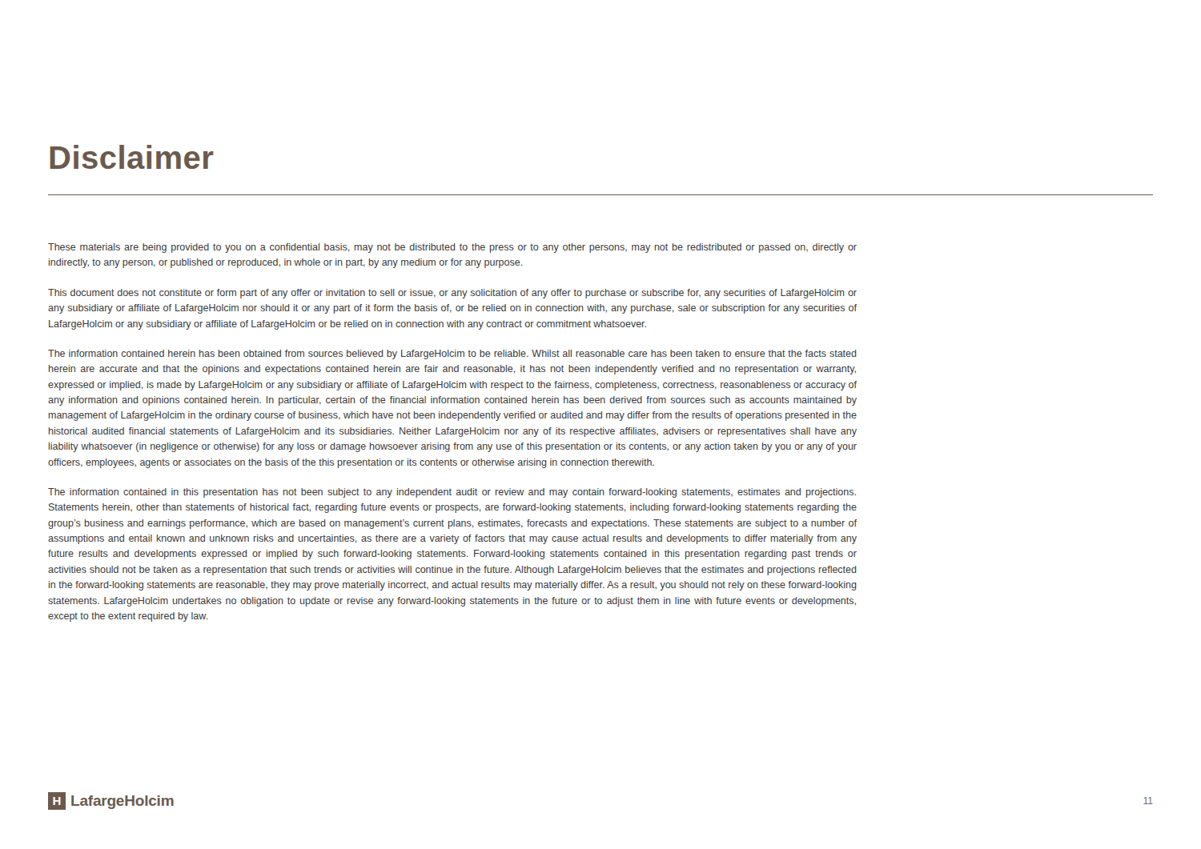Disclaimer
These materials are being provided to you on a confidential basis, may not be distributed to the press or to any other persons, may not be redistributed or passed on, directly or indirectly, to any person, or published or reproduced, in whole or in part, by any medium or for any purpose.
This document does not constitute or form part of any offer or invitation to sell or issue, or any solicitation of any offer to purchase or subscribe for, any securities of LafargeHolcim or any subsidiary or affiliate of LafargeHolcim nor should it or any part of it form the basis of, or be relied on in connection with, any purchase, sale or subscription for any securities of LafargeHolcim or any subsidiary or affiliate of LafargeHolcim or be relied on in connection with any contract or commitment whatsoever.
The information contained herein has been obtained from sources believed by LafargeHolcim to be reliable. Whilst all reasonable care has been taken to ensure that the facts stated herein are accurate and that the opinions and expectations contained herein are fair and reasonable, it has not been independently verified and no representation or warranty, expressed or implied, is made by LafargeHolcim or any subsidiary or affiliate of LafargeHolcim with respect to the fairness, completeness, correctness, reasonableness or accuracy of any information and opinions contained herein. In particular, certain of the financial information contained herein has been derived from sources such as accounts maintained by management of LafargeHolcim in the ordinary course of business, which have not been independently verified or audited and may differ from the results of operations presented in the historical audited financial statements of LafargeHolcim and its subsidiaries. Neither LafargeHolcim nor any of its respective affiliates, advisers or representatives shall have any liability whatsoever (in negligence or otherwise) for any loss or damage howsoever arising from any use of this presentation or its contents, or any action taken by you or any of your officers, employees, agents or associates on the basis of the this presentation or its contents or otherwise arising in connection therewith.
The information contained in this presentation has not been subject to any independent audit or review and may contain forward-looking statements, estimates and projections. Statements herein, other than statements of historical fact, regarding future events or prospects, are forward-looking statements, including forward-looking statements regarding the group’s business and earnings performance, which are based on management’s current plans, estimates, forecasts and expectations. These statements are subject to a number of assumptions and entail known and unknown risks and uncertainties, as there are a variety of factors that may cause actual results and developments to differ materially from any future results and developments expressed or implied by such forward-looking statements. Forward-looking statements contained in this presentation regarding past trends or activities should not be taken as a representation that such trends or activities will continue in the future. Although LafargeHolcim believes that the estimates and projections reflected in the forward-looking statements are reasonable, they may prove materially incorrect, and actual results may materially differ. As a result, you should not rely on these forward-looking statements. LafargeHolcim undertakes no obligation to update or revise any forward-looking statements in the future or to adjust them in line with future events or developments, except to the extent required by law.
H LafargeHolcim
11